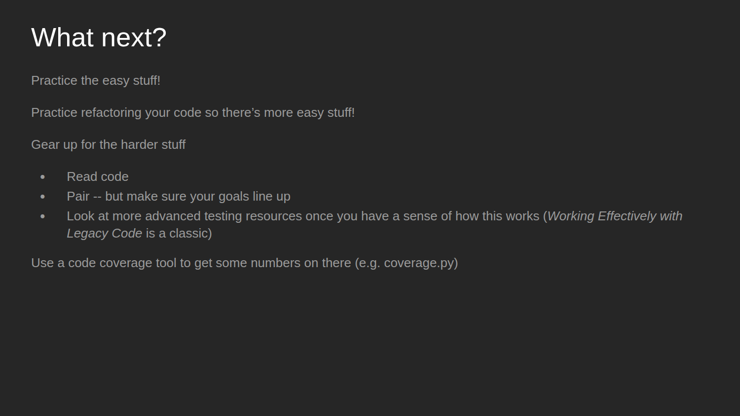What next?
Practice the easy stuff!
Practice refactoring your code so there’s more easy stuff!
Gear up for the harder stuff
Read code
Pair -- but make sure your goals line up
Look at more advanced testing resources once you have a sense of how this works (Working Effectively with Legacy Code is a classic)
Use a code coverage tool to get some numbers on there (e.g. coverage.py)